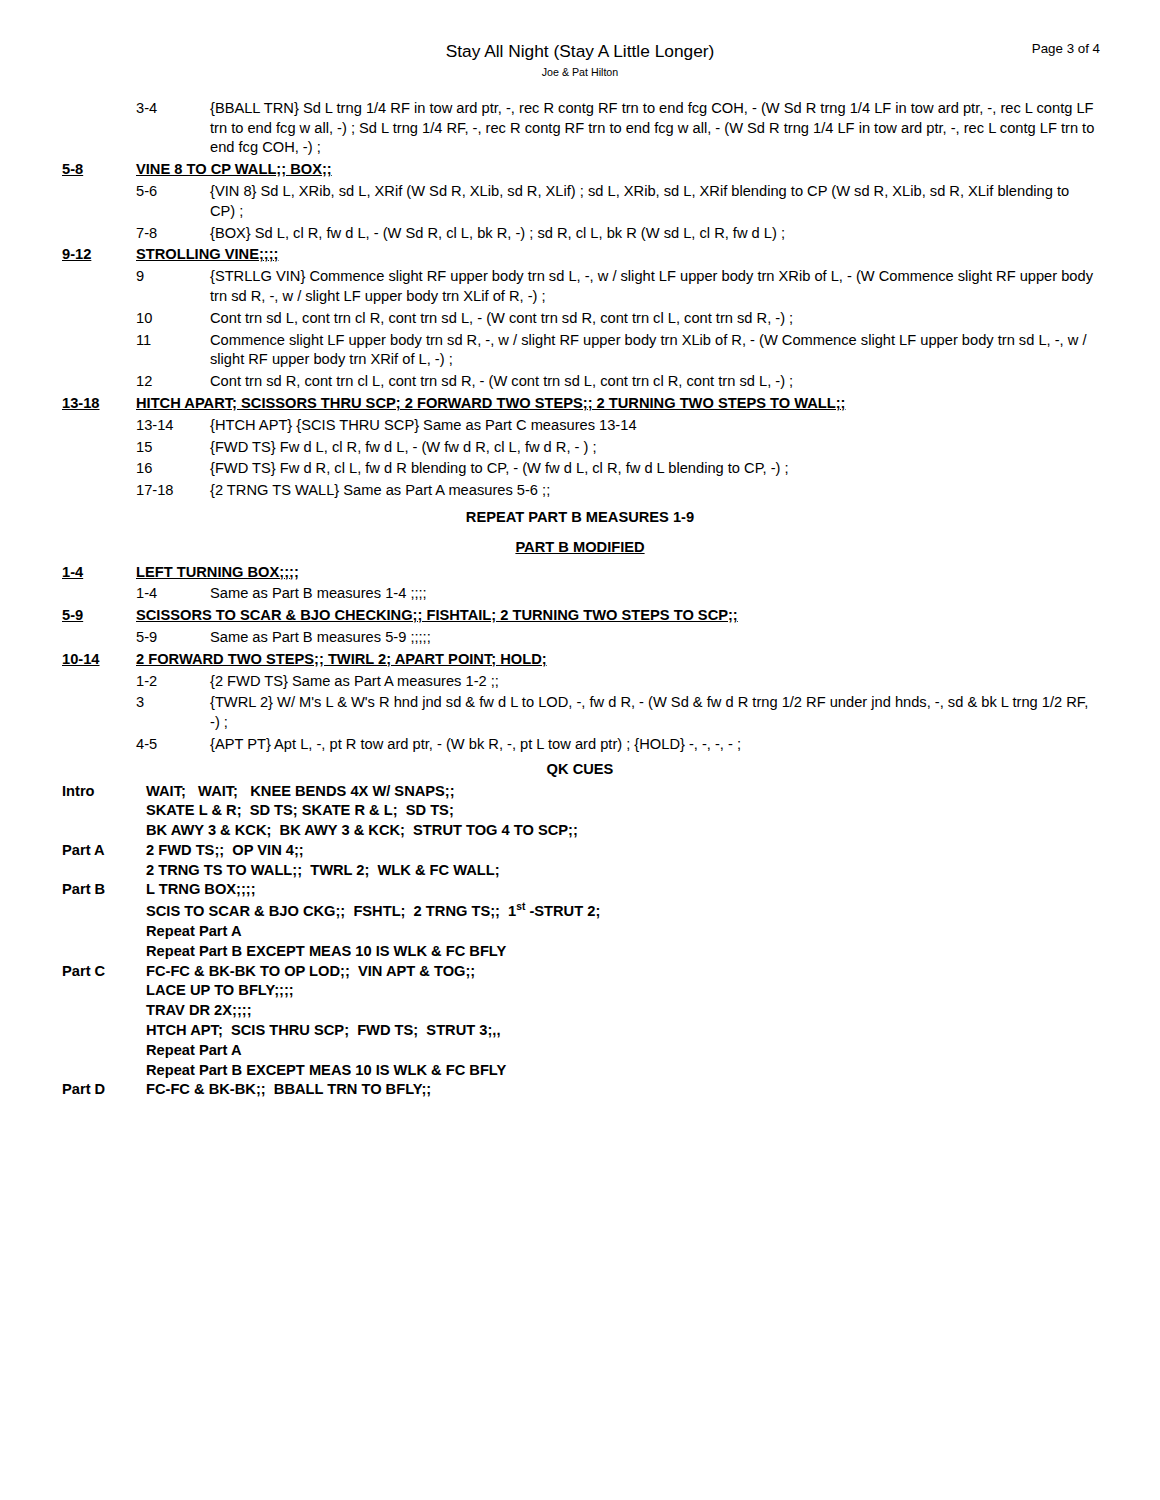Page 3 of 4
Stay All Night (Stay A Little Longer)
Joe & Pat Hilton
| | 3-4 | {BBALL TRN} Sd L trng 1/4 RF in tow ard ptr, -, rec R contg RF trn to end fcg COH, - (W Sd R trng 1/4 LF in tow ard ptr, -, rec L contg LF trn to end fcg w all, -) ; Sd L trng 1/4 RF, -, rec R contg RF trn to end fcg w all, - (W Sd R trng 1/4 LF in tow ard ptr, -, rec L contg LF trn to end fcg COH, -) ; |
| 5-8 | VINE 8 TO CP WALL;; BOX;; |
| | 5-6 | {VIN 8} Sd L, XRib, sd L, XRif (W Sd R, XLib, sd R, XLif) ; sd L, XRib, sd L, XRif blending to CP (W sd R, XLib, sd R, XLif blending to CP) ; |
| | 7-8 | {BOX} Sd L, cl R, fw d L, - (W Sd R, cl L, bk R, -) ; sd R, cl L, bk R (W sd L, cl R, fw d L) ; |
| 9-12 | STROLLING VINE;;;; |
| | 9 | {STRLLG VIN} Commence slight RF upper body trn sd L, -, w / slight LF upper body trn XRib of L, - (W Commence slight RF upper body trn sd R, -, w / slight LF upper body trn XLif of R, -) ; |
| | 10 | Cont trn sd L, cont trn cl R, cont trn sd L, - (W cont trn sd R, cont trn cl L, cont trn sd R, -) ; |
| | 11 | Commence slight LF upper body trn sd R, -, w / slight RF upper body trn XLib of R, - (W Commence slight LF upper body trn sd L, -, w / slight RF upper body trn XRif of L, -) ; |
| | 12 | Cont trn sd R, cont trn cl L, cont trn sd R, - (W cont trn sd L, cont trn cl R, cont trn sd L, -) ; |
| 13-18 | HITCH APART; SCISSORS THRU SCP; 2 FORWARD TWO STEPS;; 2 TURNING TWO STEPS TO WALL;; |
| | 13-14 | {HTCH APT} {SCIS THRU SCP} Same as Part C measures 13-14 |
| | 15 | {FWD TS} Fw d L, cl R, fw d L, - (W fw d R, cl L, fw d R, - ) ; |
| | 16 | {FWD TS} Fw d R, cl L, fw d R blending to CP, - (W fw d L, cl R, fw d L blending to CP, -) ; |
| | 17-18 | {2 TRNG TS WALL} Same as Part A measures 5-6 ;; |
REPEAT PART B MEASURES 1-9
PART B MODIFIED
| 1-4 | LEFT TURNING BOX;;;; |
| | 1-4 | Same as Part B measures 1-4 ;;;; |
| 5-9 | SCISSORS TO SCAR & BJO CHECKING;; FISHTAIL; 2 TURNING TWO STEPS TO SCP;; |
| | 5-9 | Same as Part B measures 5-9 ;;;;; |
| 10-14 | 2 FORWARD TWO STEPS;; TWIRL 2; APART POINT; HOLD; |
| | 1-2 | {2 FWD TS} Same as Part A measures 1-2 ;; |
| | 3 | {TWRL 2} W/ M's L & W's R hnd jnd sd & fw d L to LOD, -, fw d R, - (W Sd & fw d R trng 1/2 RF under jnd hnds, -, sd & bk L trng 1/2 RF, -) ; |
| | 4-5 | {APT PT} Apt L, -, pt R tow ard ptr, - (W bk R, -, pt L tow ard ptr) ; {HOLD} -, -, -, - ; |
QK CUES
| Intro | WAIT; WAIT; KNEE BENDS 4X W/ SNAPS;; |
| | SKATE L & R; SD TS; SKATE R & L; SD TS; |
| | BK AWY 3 & KCK; BK AWY 3 & KCK; STRUT TOG 4 TO SCP;; |
| Part A | 2 FWD TS;; OP VIN 4;; |
| | 2 TRNG TS TO WALL;; TWRL 2; WLK & FC WALL; |
| Part B | L TRNG BOX;;;; |
| | SCIS TO SCAR & BJO CKG;; FSHTL; 2 TRNG TS;; 1 st -STRUT 2; |
| | Repeat Part A |
| | Repeat Part B EXCEPT MEAS 10 IS WLK & FC BFLY |
| Part C | FC-FC & BK-BK TO OP LOD;; VIN APT & TOG;; |
| | LACE UP TO BFLY;;;; |
| | TRAV DR 2X;;;; |
| | HTCH APT; SCIS THRU SCP; FWD TS; STRUT 3;,, |
| | Repeat Part A |
| | Repeat Part B EXCEPT MEAS 10 IS WLK & FC BFLY |
| Part D | FC-FC & BK-BK;; BBALL TRN TO BFLY;; |